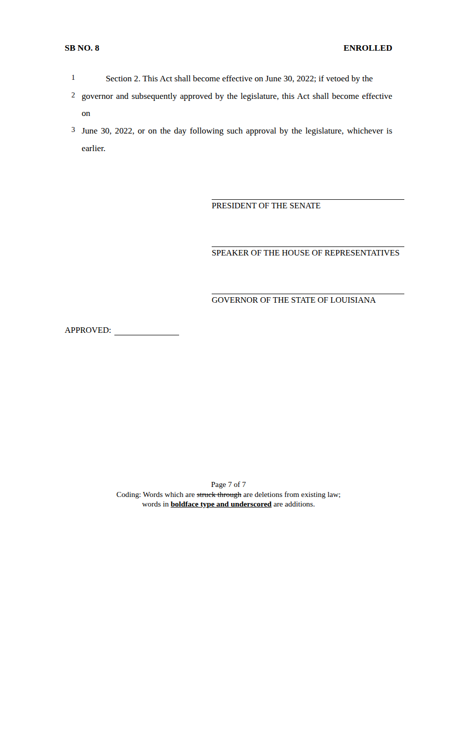SB NO. 8
ENROLLED
| 1 | Section 2. This Act shall become effective on June 30, 2022; if vetoed by the |
| 2 | governor and subsequently approved by the legislature, this Act shall become effective on |
| 3 | June 30, 2022, or on the day following such approval by the legislature, whichever is earlier. |
PRESIDENT OF THE SENATE
SPEAKER OF THE HOUSE OF REPRESENTATIVES
GOVERNOR OF THE STATE OF LOUISIANA
APPROVED:
Page 7 of 7
Coding: Words which are struck through are deletions from existing law;
words in boldface type and underscored are additions.